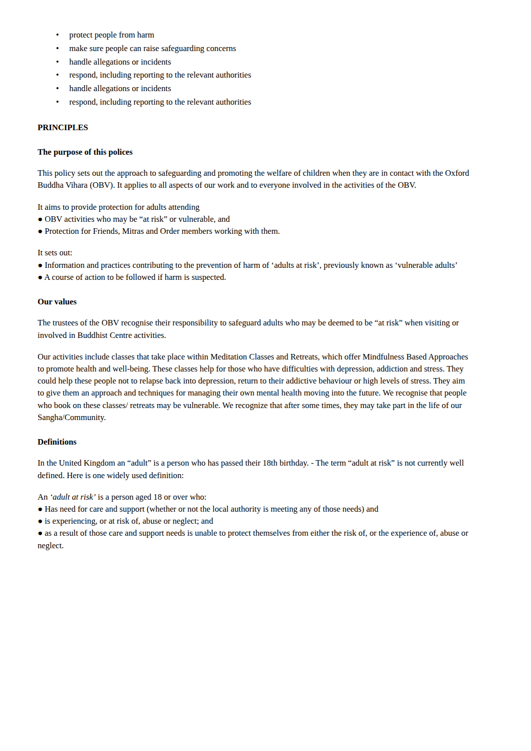protect people from harm
make sure people can raise safeguarding concerns
handle allegations or incidents
respond, including reporting to the relevant authorities
handle allegations or incidents
respond, including reporting to the relevant authorities
PRINCIPLES
The purpose of this polices
This policy sets out the approach to safeguarding and promoting the welfare of children when they are in contact with the Oxford Buddha Vihara (OBV). It applies to all aspects of our work and to everyone involved in the activities of the OBV.
It aims to provide protection for adults attending
● OBV activities who may be “at risk” or vulnerable, and
● Protection for Friends, Mitras and Order members working with them.
It sets out:
● Information and practices contributing to the prevention of harm of ‘adults at risk’, previously known as ‘vulnerable adults’
● A course of action to be followed if harm is suspected.
Our values
The trustees of the OBV recognise their responsibility to safeguard adults who may be deemed to be “at risk” when visiting or involved in Buddhist Centre activities.
Our activities include classes that take place within Meditation Classes and Retreats, which offer Mindfulness Based Approaches to promote health and well-being. These classes help for those who have difficulties with depression, addiction and stress. They could help these people not to relapse back into depression, return to their addictive behaviour or high levels of stress. They aim to give them an approach and techniques for managing their own mental health moving into the future. We recognise that people who book on these classes/ retreats may be vulnerable. We recognize that after some times, they may take part in the life of our Sangha/Community.
Definitions
In the United Kingdom an “adult” is a person who has passed their 18th birthday. - The term “adult at risk” is not currently well defined. Here is one widely used definition:
An ‘adult at risk’ is a person aged 18 or over who:
● Has need for care and support (whether or not the local authority is meeting any of those needs) and
● is experiencing, or at risk of, abuse or neglect; and
● as a result of those care and support needs is unable to protect themselves from either the risk of, or the experience of, abuse or neglect.